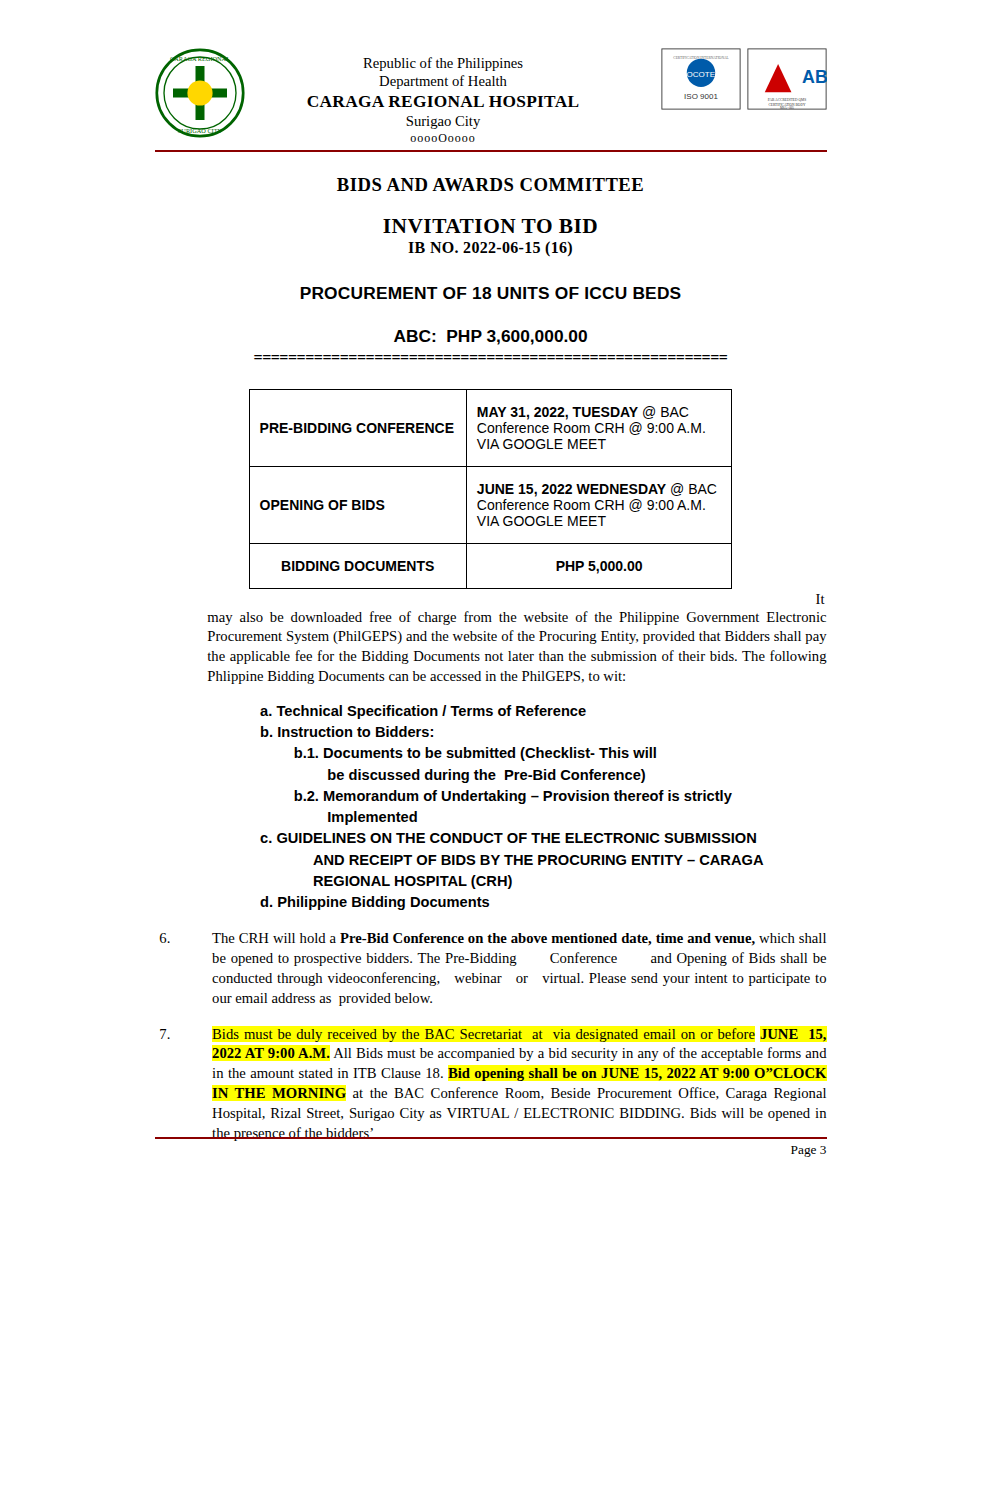Republic of the Philippines
Department of Health
CARAGA REGIONAL HOSPITAL
Surigao City
ooooOoooo
BIDS AND AWARDS COMMITTEE
INVITATION TO BID
IB NO. 2022-06-15 (16)
PROCUREMENT OF 18 UNITS OF ICCU BEDS
ABC: PHP 3,600,000.00
=======================================================
| PRE-BIDDING CONFERENCE | MAY 31, 2022, TUESDAY @ BAC Conference Room CRH @ 9:00 A.M. VIA GOOGLE MEET |
| OPENING OF BIDS | JUNE 15, 2022 WEDNESDAY @ BAC Conference Room CRH @ 9:00 A.M. VIA GOOGLE MEET |
| BIDDING DOCUMENTS | PHP 5,000.00 |
It
may also be downloaded free of charge from the website of the Philippine Government Electronic Procurement System (PhilGEPS) and the website of the Procuring Entity, provided that Bidders shall pay the applicable fee for the Bidding Documents not later than the submission of their bids. The following Phlippine Bidding Documents can be accessed in the PhilGEPS, to wit:
a. Technical Specification / Terms of Reference
b. Instruction to Bidders:
b.1. Documents to be submitted (Checklist- This will
be discussed during the Pre-Bid Conference)
b.2. Memorandum of Undertaking – Provision thereof is strictly
Implemented
c. GUIDELINES ON THE CONDUCT OF THE ELECTRONIC SUBMISSION
AND RECEIPT OF BIDS BY THE PROCURING ENTITY – CARAGA
REGIONAL HOSPITAL (CRH)
d. Philippine Bidding Documents
6.
The CRH will hold a Pre-Bid Conference on the above mentioned date, time and venue, which shall be opened to prospective bidders. The Pre-Bidding Conference and Opening of Bids shall be conducted through videoconferencing, webinar or virtual. Please send your intent to participate to our email address as provided below.
7.
Bids must be duly received by the BAC Secretariat at via designated email on or before JUNE 15, 2022 AT 9:00 A.M. All Bids must be accompanied by a bid security in any of the acceptable forms and in the amount stated in ITB Clause 18. Bid opening shall be on JUNE 15, 2022 AT 9:00 O”CLOCK IN THE MORNING at the BAC Conference Room, Beside Procurement Office, Caraga Regional Hospital, Rizal Street, Surigao City as VIRTUAL / ELECTRONIC BIDDING. Bids will be opened in the presence of the bidders’
Page 3